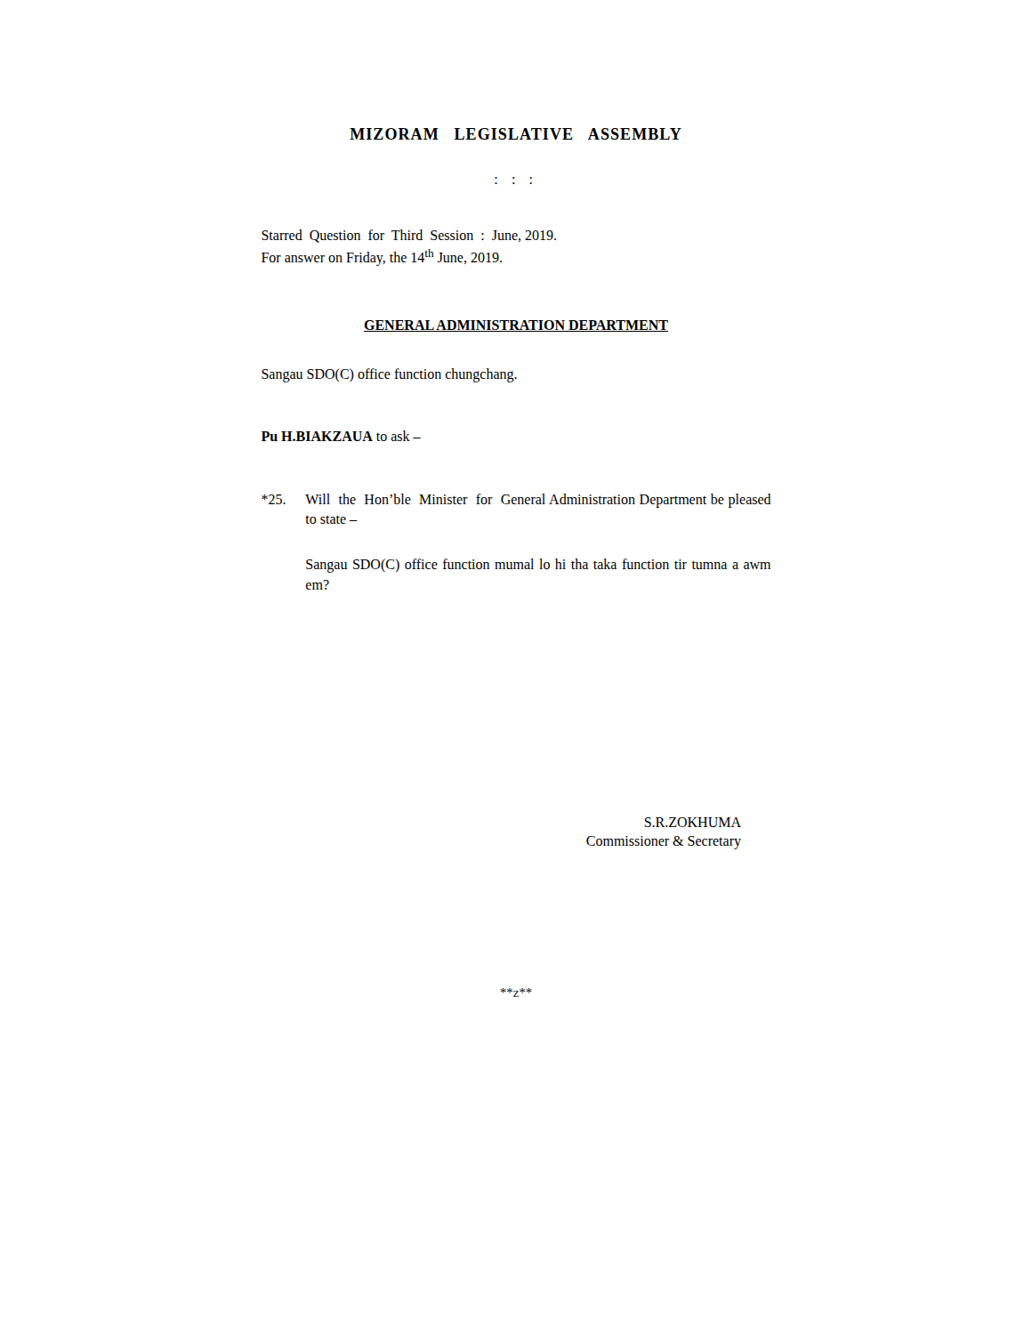MIZORAM LEGISLATIVE ASSEMBLY
: : :
Starred Question for Third Session : June, 2019.
For answer on Friday, the 14th June, 2019.
GENERAL ADMINISTRATION DEPARTMENT
Sangau SDO(C) office function chungchang.
Pu H.BIAKZAUA to ask –
*25.
Will the Hon’ble Minister for General Administration Department be pleased to state –
Sangau SDO(C) office function mumal lo hi tha taka function tir tumna a awm em?
S.R.ZOKHUMA
Commissioner & Secretary
**Z**